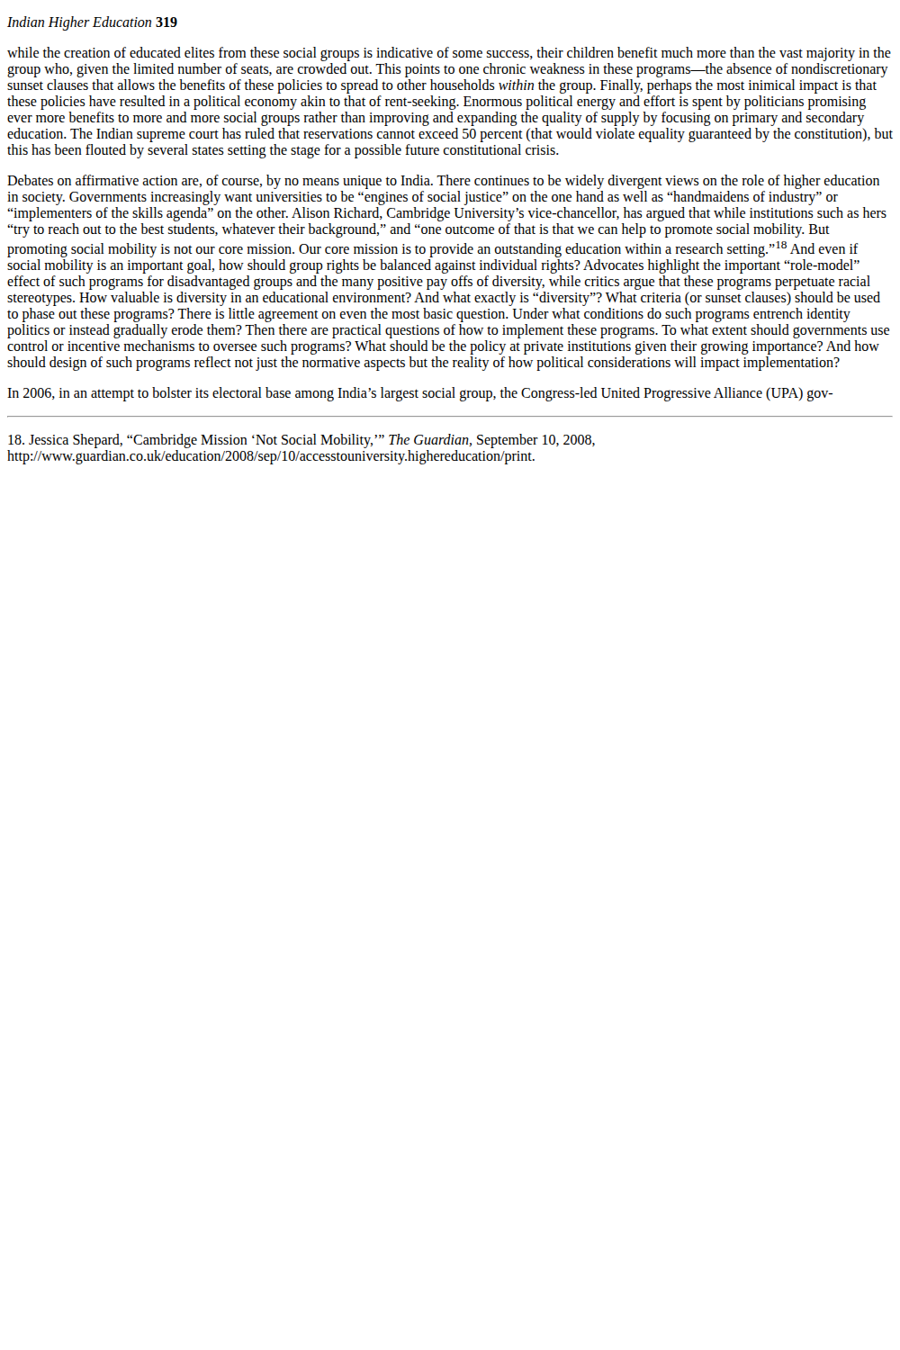Indian Higher Education 319
while the creation of educated elites from these social groups is indicative of some success, their children benefit much more than the vast majority in the group who, given the limited number of seats, are crowded out. This points to one chronic weakness in these programs—the absence of nondiscretionary sunset clauses that allows the benefits of these policies to spread to other households within the group. Finally, perhaps the most inimical impact is that these policies have resulted in a political economy akin to that of rent-seeking. Enormous political energy and effort is spent by politicians promising ever more benefits to more and more social groups rather than improving and expanding the quality of supply by focusing on primary and secondary education. The Indian supreme court has ruled that reservations cannot exceed 50 percent (that would violate equality guaranteed by the constitution), but this has been flouted by several states setting the stage for a possible future constitutional crisis.
Debates on affirmative action are, of course, by no means unique to India. There continues to be widely divergent views on the role of higher education in society. Governments increasingly want universities to be “engines of social justice” on the one hand as well as “handmaidens of industry” or “implementers of the skills agenda” on the other. Alison Richard, Cambridge University’s vice-chancellor, has argued that while institutions such as hers “try to reach out to the best students, whatever their background,” and “one outcome of that is that we can help to promote social mobility. But promoting social mobility is not our core mission. Our core mission is to provide an outstanding education within a research setting.”18 And even if social mobility is an important goal, how should group rights be balanced against individual rights? Advocates highlight the important “role-model” effect of such programs for disadvantaged groups and the many positive pay offs of diversity, while critics argue that these programs perpetuate racial stereotypes. How valuable is diversity in an educational environment? And what exactly is “diversity”? What criteria (or sunset clauses) should be used to phase out these programs? There is little agreement on even the most basic question. Under what conditions do such programs entrench identity politics or instead gradually erode them? Then there are practical questions of how to implement these programs. To what extent should governments use control or incentive mechanisms to oversee such programs? What should be the policy at private institutions given their growing importance? And how should design of such programs reflect not just the normative aspects but the reality of how political considerations will impact implementation?
In 2006, in an attempt to bolster its electoral base among India’s largest social group, the Congress-led United Progressive Alliance (UPA) gov-
18. Jessica Shepard, “Cambridge Mission ‘Not Social Mobility,’” The Guardian, September 10, 2008, http://www.guardian.co.uk/education/2008/sep/10/accesstouniversity.highereducation/print.